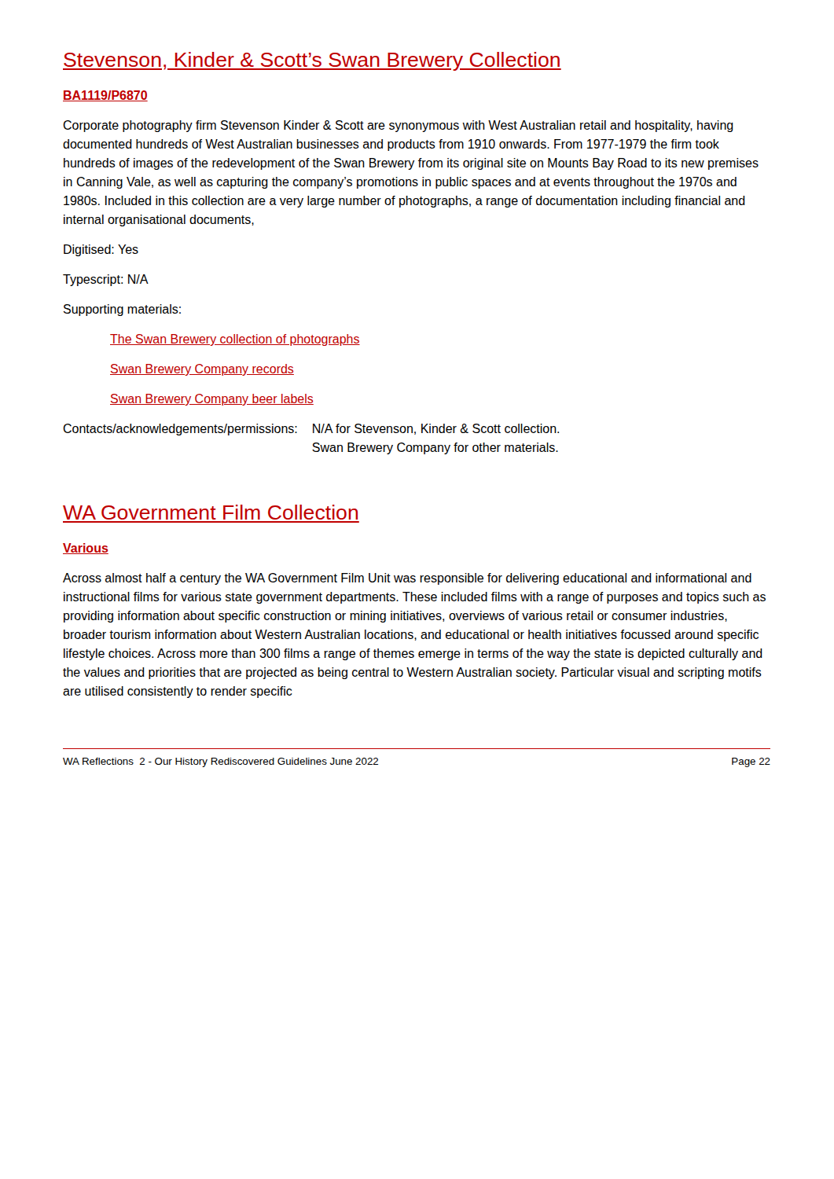Stevenson, Kinder & Scott’s Swan Brewery Collection
BA1119/P6870
Corporate photography firm Stevenson Kinder & Scott are synonymous with West Australian retail and hospitality, having documented hundreds of West Australian businesses and products from 1910 onwards. From 1977-1979 the firm took hundreds of images of the redevelopment of the Swan Brewery from its original site on Mounts Bay Road to its new premises in Canning Vale, as well as capturing the company’s promotions in public spaces and at events throughout the 1970s and 1980s. Included in this collection are a very large number of photographs, a range of documentation including financial and internal organisational documents,
Digitised: Yes
Typescript: N/A
Supporting materials:
The Swan Brewery collection of photographs
Swan Brewery Company records
Swan Brewery Company beer labels
Contacts/acknowledgements/permissions:
N/A for Stevenson, Kinder & Scott collection.
Swan Brewery Company for other materials.
WA Government Film Collection
Various
Across almost half a century the WA Government Film Unit was responsible for delivering educational and informational and instructional films for various state government departments. These included films with a range of purposes and topics such as providing information about specific construction or mining initiatives, overviews of various retail or consumer industries, broader tourism information about Western Australian locations, and educational or health initiatives focussed around specific lifestyle choices. Across more than 300 films a range of themes emerge in terms of the way the state is depicted culturally and the values and priorities that are projected as being central to Western Australian society. Particular visual and scripting motifs are utilised consistently to render specific
WA Reflections 2 - Our History Rediscovered Guidelines June 2022
Page 22